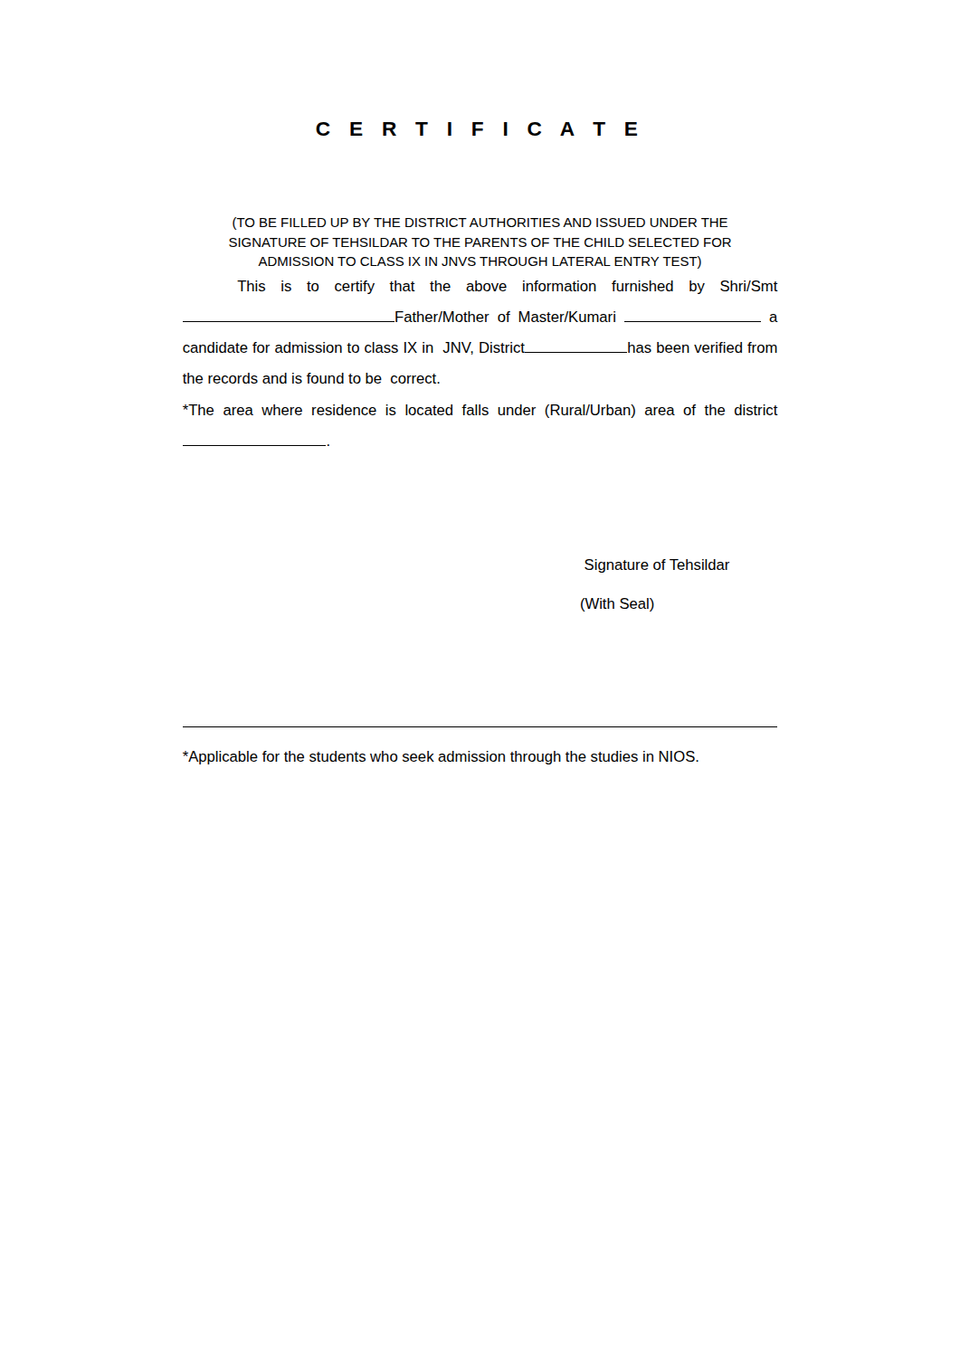C E R T I F I C A T E
(To be filled up by the District Authorities and issued under the signature of Tehsildar to the parents of the child selected for admission to Class IX in JNVs through Lateral Entry Test)
This is to certify that the above information furnished by Shri/Smt Father/Mother of Master/Kumari a candidate for admission to class IX in JNV, District has been verified from the records and is found to be correct.
*The area where residence is located falls under (Rural/Urban) area of the district .
Signature of Tehsildar
(With Seal)
*Applicable for the students who seek admission through the studies in NIOS.